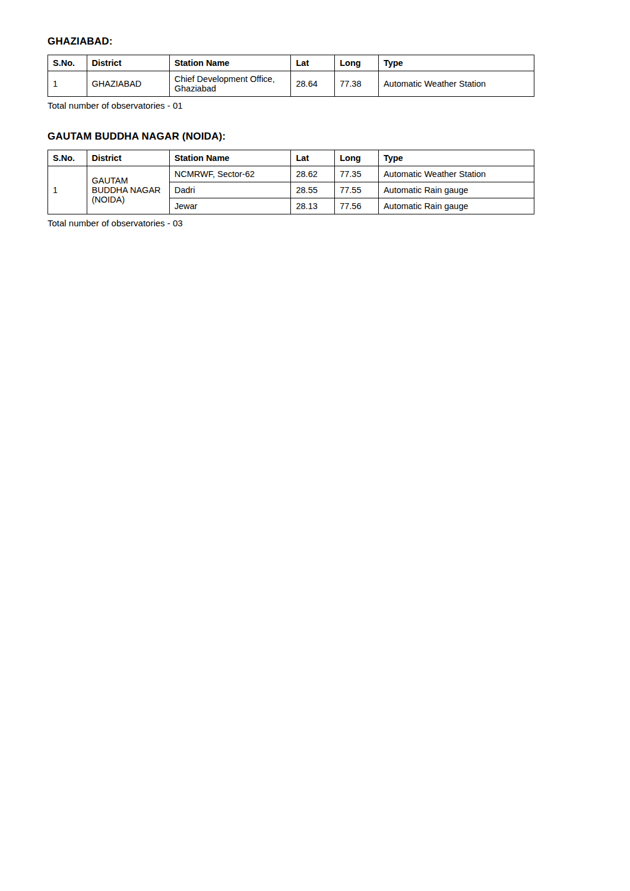GHAZIABAD:
| S.No. | District | Station Name | Lat | Long | Type |
| --- | --- | --- | --- | --- | --- |
| 1 | GHAZIABAD | Chief Development Office, Ghaziabad | 28.64 | 77.38 | Automatic Weather Station |
Total number of observatories - 01
GAUTAM BUDDHA NAGAR (NOIDA):
| S.No. | District | Station Name | Lat | Long | Type |
| --- | --- | --- | --- | --- | --- |
| 1 | GAUTAM BUDDHA NAGAR (NOIDA) | NCMRWF, Sector-62 | 28.62 | 77.35 | Automatic Weather Station |
| Dadri | 28.55 | 77.55 | Automatic Rain gauge |
| Jewar | 28.13 | 77.56 | Automatic Rain gauge |
Total number of observatories - 03